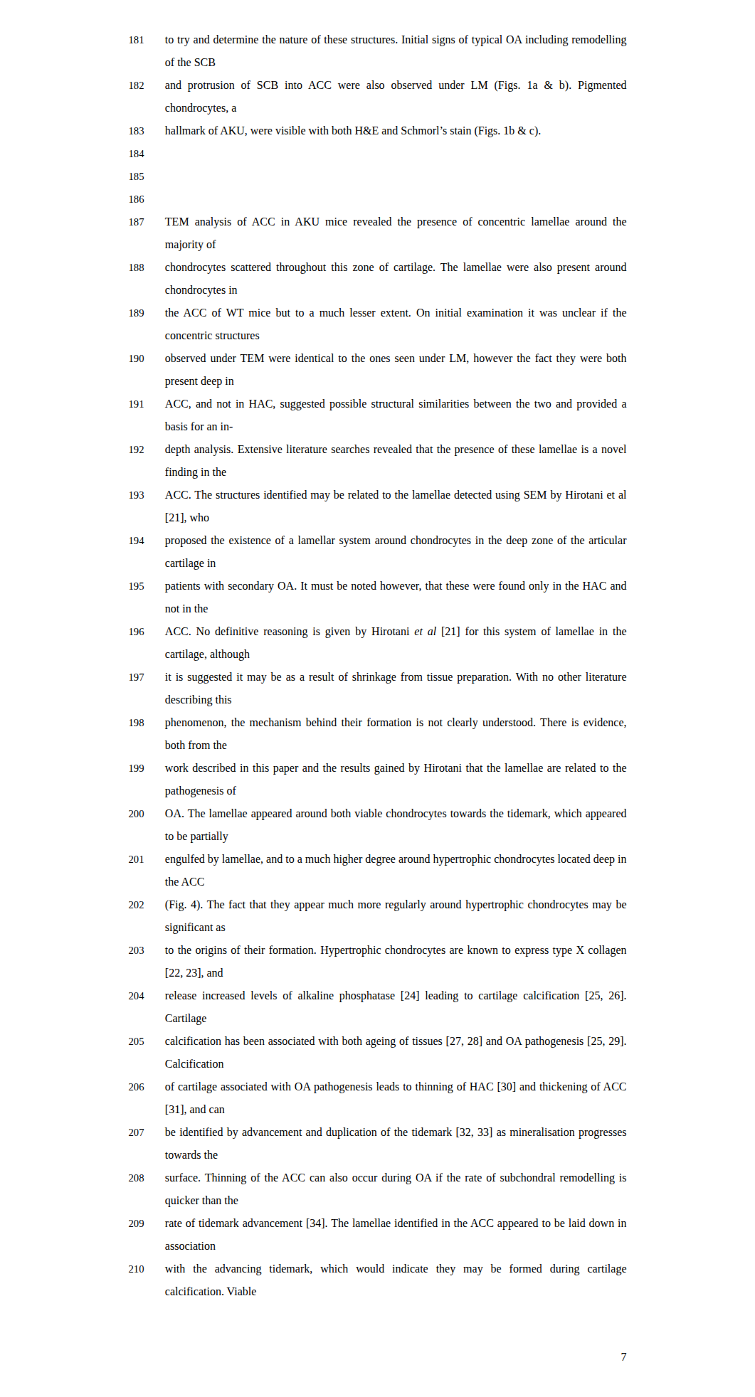181 to try and determine the nature of these structures. Initial signs of typical OA including remodelling of the SCB
182 and protrusion of SCB into ACC were also observed under LM (Figs. 1a & b). Pigmented chondrocytes, a
183 hallmark of AKU, were visible with both H&E and Schmorl’s stain (Figs. 1b & c).
184
185
186
187 TEM analysis of ACC in AKU mice revealed the presence of concentric lamellae around the majority of
188 chondrocytes scattered throughout this zone of cartilage. The lamellae were also present around chondrocytes in
189 the ACC of WT mice but to a much lesser extent. On initial examination it was unclear if the concentric structures
190 observed under TEM were identical to the ones seen under LM, however the fact they were both present deep in
191 ACC, and not in HAC, suggested possible structural similarities between the two and provided a basis for an in-
192 depth analysis. Extensive literature searches revealed that the presence of these lamellae is a novel finding in the
193 ACC. The structures identified may be related to the lamellae detected using SEM by Hirotani et al [21], who
194 proposed the existence of a lamellar system around chondrocytes in the deep zone of the articular cartilage in
195 patients with secondary OA. It must be noted however, that these were found only in the HAC and not in the
196 ACC. No definitive reasoning is given by Hirotani et al [21] for this system of lamellae in the cartilage, although
197 it is suggested it may be as a result of shrinkage from tissue preparation. With no other literature describing this
198 phenomenon, the mechanism behind their formation is not clearly understood. There is evidence, both from the
199 work described in this paper and the results gained by Hirotani that the lamellae are related to the pathogenesis of
200 OA. The lamellae appeared around both viable chondrocytes towards the tidemark, which appeared to be partially
201 engulfed by lamellae, and to a much higher degree around hypertrophic chondrocytes located deep in the ACC
202 (Fig. 4). The fact that they appear much more regularly around hypertrophic chondrocytes may be significant as
203 to the origins of their formation. Hypertrophic chondrocytes are known to express type X collagen [22, 23], and
204 release increased levels of alkaline phosphatase [24] leading to cartilage calcification [25, 26]. Cartilage
205 calcification has been associated with both ageing of tissues [27, 28] and OA pathogenesis [25, 29]. Calcification
206 of cartilage associated with OA pathogenesis leads to thinning of HAC [30] and thickening of ACC [31], and can
207 be identified by advancement and duplication of the tidemark [32, 33] as mineralisation progresses towards the
208 surface. Thinning of the ACC can also occur during OA if the rate of subchondral remodelling is quicker than the
209 rate of tidemark advancement [34]. The lamellae identified in the ACC appeared to be laid down in association
210 with the advancing tidemark, which would indicate they may be formed during cartilage calcification. Viable
7